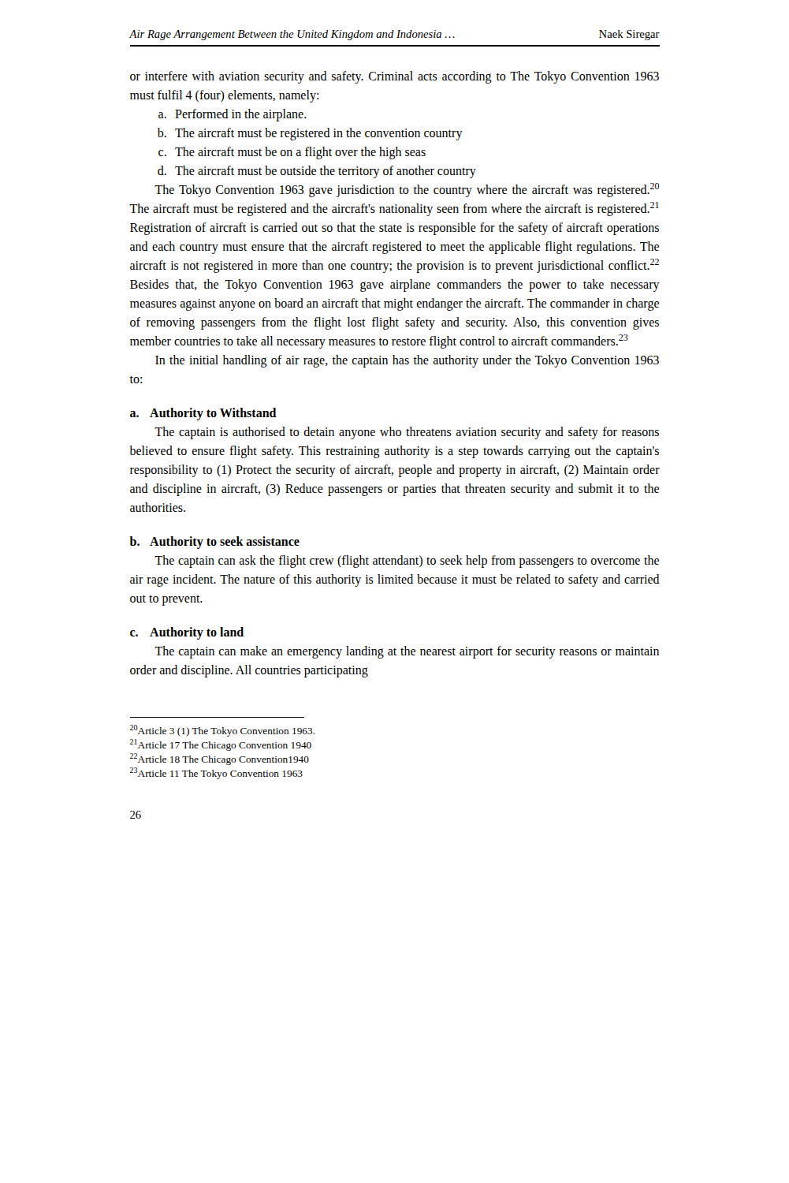Air Rage Arrangement Between the United Kingdom and Indonesia … Naek Siregar
or interfere with aviation security and safety. Criminal acts according to The Tokyo Convention 1963 must fulfil 4 (four) elements, namely:
Performed in the airplane.
The aircraft must be registered in the convention country
The aircraft must be on a flight over the high seas
The aircraft must be outside the territory of another country
The Tokyo Convention 1963 gave jurisdiction to the country where the aircraft was registered.20 The aircraft must be registered and the aircraft's nationality seen from where the aircraft is registered.21 Registration of aircraft is carried out so that the state is responsible for the safety of aircraft operations and each country must ensure that the aircraft registered to meet the applicable flight regulations. The aircraft is not registered in more than one country; the provision is to prevent jurisdictional conflict.22 Besides that, the Tokyo Convention 1963 gave airplane commanders the power to take necessary measures against anyone on board an aircraft that might endanger the aircraft. The commander in charge of removing passengers from the flight lost flight safety and security. Also, this convention gives member countries to take all necessary measures to restore flight control to aircraft commanders.23
In the initial handling of air rage, the captain has the authority under the Tokyo Convention 1963 to:
a. Authority to Withstand
The captain is authorised to detain anyone who threatens aviation security and safety for reasons believed to ensure flight safety. This restraining authority is a step towards carrying out the captain's responsibility to (1) Protect the security of aircraft, people and property in aircraft, (2) Maintain order and discipline in aircraft, (3) Reduce passengers or parties that threaten security and submit it to the authorities.
b. Authority to seek assistance
The captain can ask the flight crew (flight attendant) to seek help from passengers to overcome the air rage incident. The nature of this authority is limited because it must be related to safety and carried out to prevent.
c. Authority to land
The captain can make an emergency landing at the nearest airport for security reasons or maintain order and discipline. All countries participating
20Article 3 (1) The Tokyo Convention 1963.
21Article 17 The Chicago Convention 1940
22Article 18 The Chicago Convention1940
23Article 11 The Tokyo Convention 1963
26